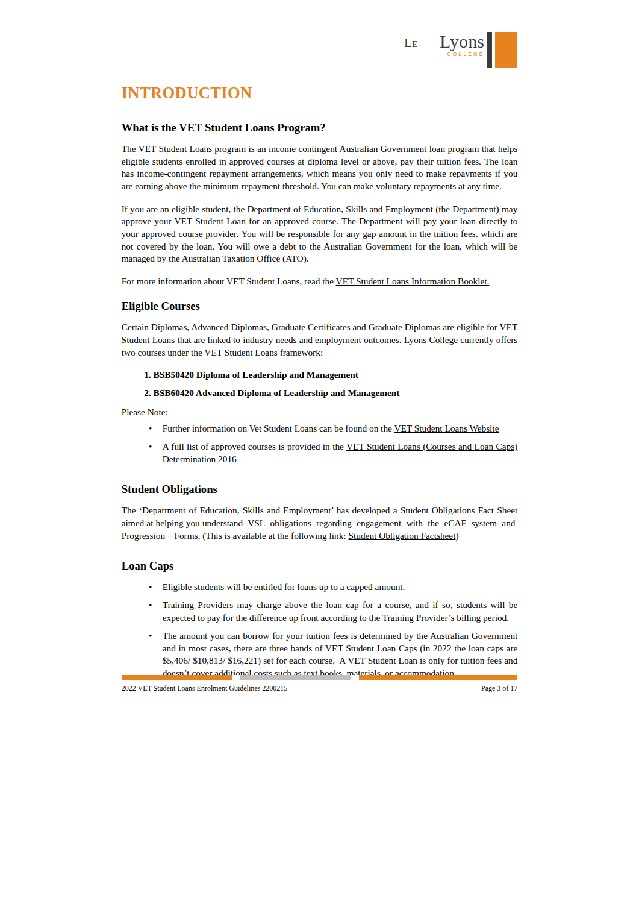LE
Lyons
COLLEGE
INTRODUCTION
What is the VET Student Loans Program?
The VET Student Loans program is an income contingent Australian Government loan program that helps eligible students enrolled in approved courses at diploma level or above, pay their tuition fees. The loan has income-contingent repayment arrangements, which means you only need to make repayments if you are earning above the minimum repayment threshold. You can make voluntary repayments at any time.
If you are an eligible student, the Department of Education, Skills and Employment (the Department) may approve your VET Student Loan for an approved course. The Department will pay your loan directly to your approved course provider. You will be responsible for any gap amount in the tuition fees, which are not covered by the loan. You will owe a debt to the Australian Government for the loan, which will be managed by the Australian Taxation Office (ATO).
For more information about VET Student Loans, read the VET Student Loans Information Booklet.
Eligible Courses
Certain Diplomas, Advanced Diplomas, Graduate Certificates and Graduate Diplomas are eligible for VET Student Loans that are linked to industry needs and employment outcomes. Lyons College currently offers two courses under the VET Student Loans framework:
BSB50420 Diploma of Leadership and Management
BSB60420 Advanced Diploma of Leadership and Management
Please Note:
Further information on Vet Student Loans can be found on the VET Student Loans Website
A full list of approved courses is provided in the VET Student Loans (Courses and Loan Caps) Determination 2016
Student Obligations
The ‘Department of Education, Skills and Employment’ has developed a Student Obligations Fact Sheet aimed at helping you understand VSL obligations regarding engagement with the eCAF system and Progression Forms. (This is available at the following link: Student Obligation Factsheet)
Loan Caps
Eligible students will be entitled for loans up to a capped amount.
Training Providers may charge above the loan cap for a course, and if so, students will be expected to pay for the difference up front according to the Training Provider’s billing period.
The amount you can borrow for your tuition fees is determined by the Australian Government and in most cases, there are three bands of VET Student Loan Caps (in 2022 the loan caps are $5,406/ $10,813/ $16,221) set for each course. A VET Student Loan is only for tuition fees and doesn’t cover additional costs such as text books, materials, or accommodation.
2022 VET Student Loans Enrolment Guidelines 2200215
Page 3 of 17